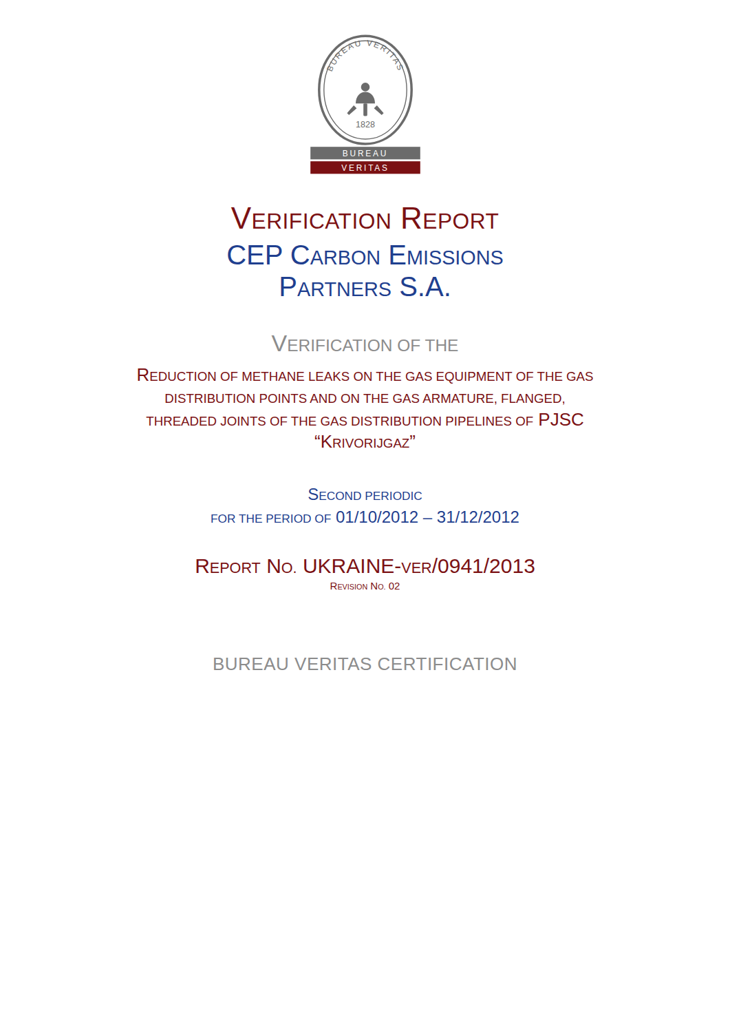BUREAU VERITAS 1828 BUREAU VERITAS
VERIFICATION REPORT
CEP CARBON EMISSIONS
PARTNERS S.A.
VERIFICATION OF THE
REDUCTION OF METHANE LEAKS ON THE GAS EQUIPMENT OF THE GAS DISTRIBUTION POINTS AND ON THE GAS ARMATURE, FLANGED, THREADED JOINTS OF THE GAS DISTRIBUTION PIPELINES OF PJSC “KRIVORIJGAZ”
SECOND PERIODIC
FOR THE PERIOD OF 01/10/2012 – 31/12/2012
REPORT NO. UKRAINE-VER/0941/2013
REVISION NO. 02
Bureau Veritas Certification